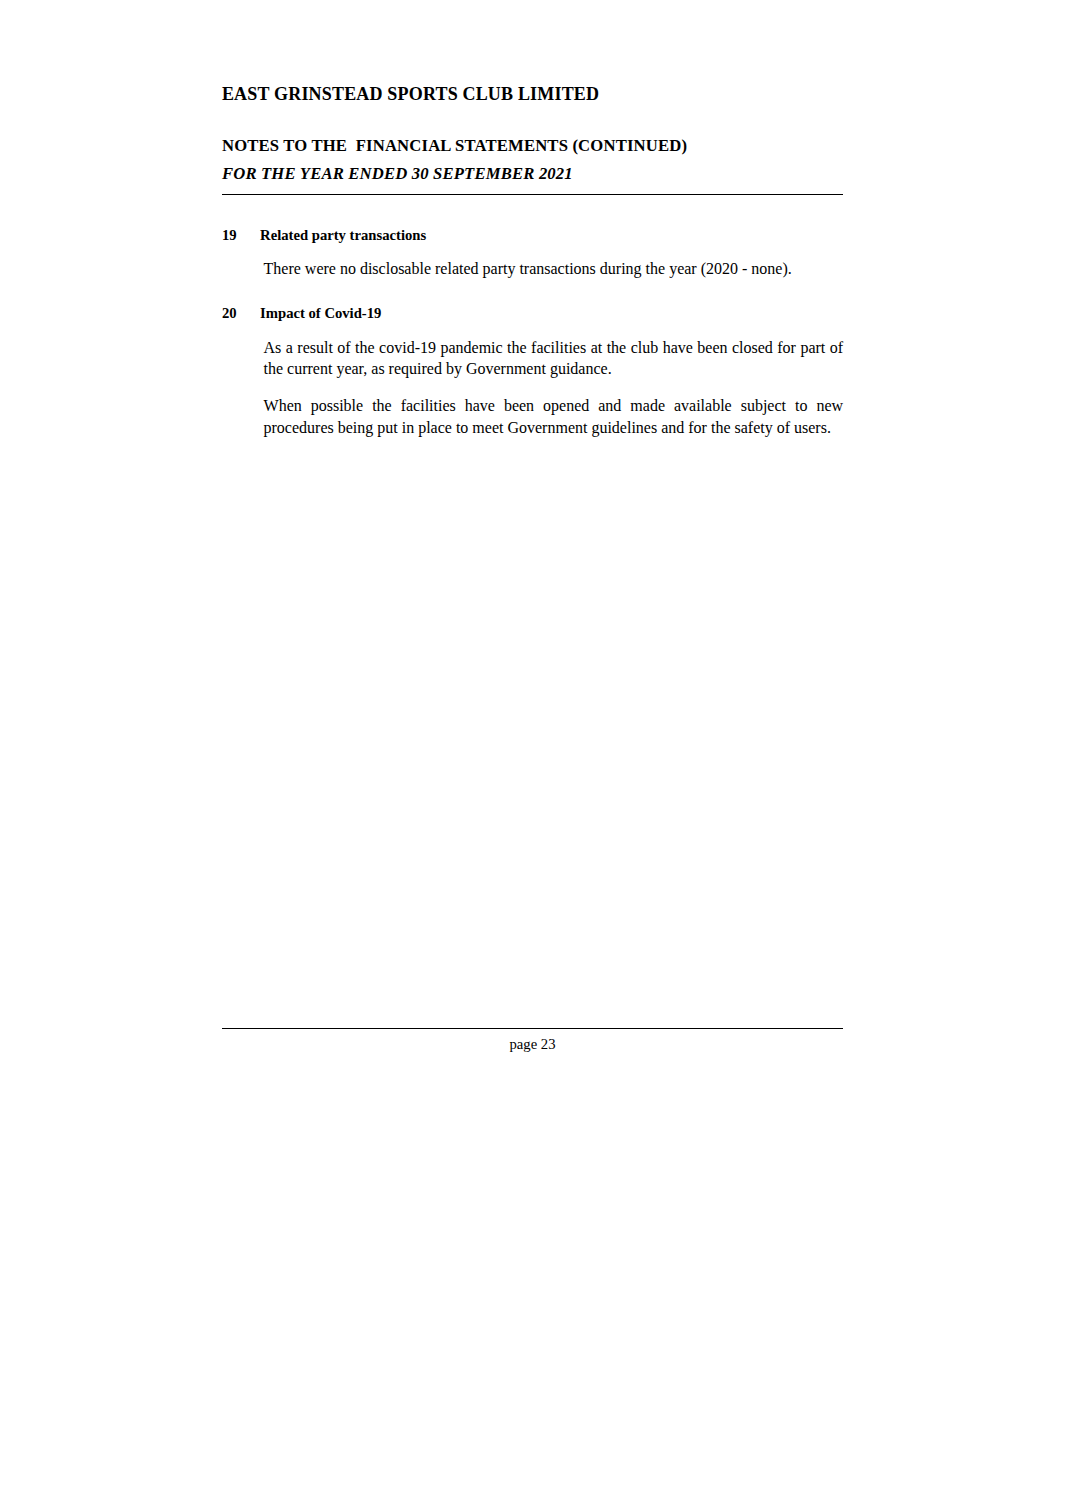EAST GRINSTEAD SPORTS CLUB LIMITED
NOTES TO THE FINANCIAL STATEMENTS (CONTINUED)
FOR THE YEAR ENDED 30 SEPTEMBER 2021
19 Related party transactions
There were no disclosable related party transactions during the year (2020 - none).
20 Impact of Covid-19
As a result of the covid-19 pandemic the facilities at the club have been closed for part of the current year, as required by Government guidance.
When possible the facilities have been opened and made available subject to new procedures being put in place to meet Government guidelines and for the safety of users.
page 23